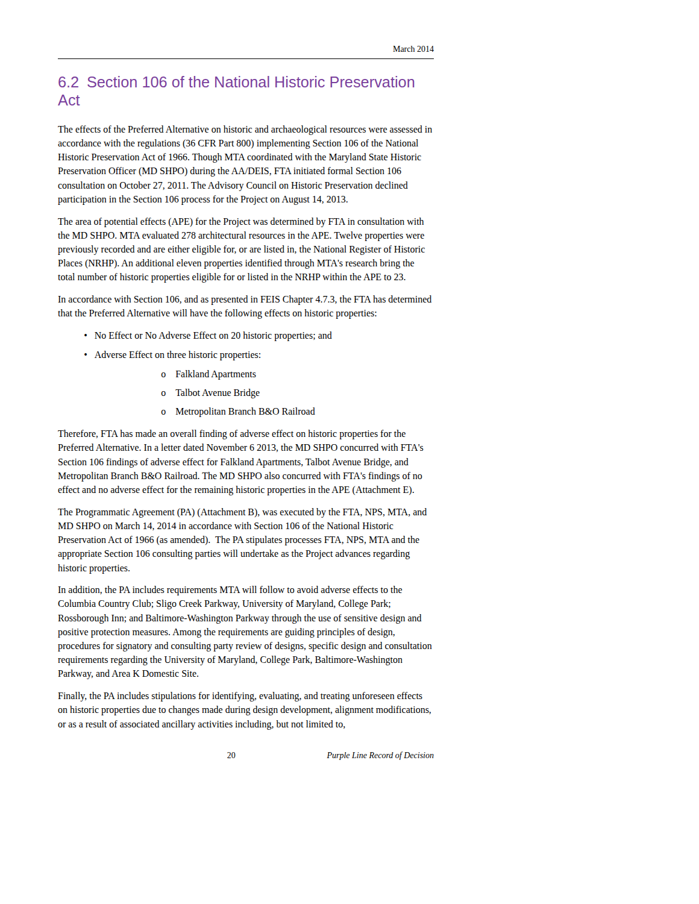March 2014
6.2 Section 106 of the National Historic Preservation Act
The effects of the Preferred Alternative on historic and archaeological resources were assessed in accordance with the regulations (36 CFR Part 800) implementing Section 106 of the National Historic Preservation Act of 1966. Though MTA coordinated with the Maryland State Historic Preservation Officer (MD SHPO) during the AA/DEIS, FTA initiated formal Section 106 consultation on October 27, 2011. The Advisory Council on Historic Preservation declined participation in the Section 106 process for the Project on August 14, 2013.
The area of potential effects (APE) for the Project was determined by FTA in consultation with the MD SHPO. MTA evaluated 278 architectural resources in the APE. Twelve properties were previously recorded and are either eligible for, or are listed in, the National Register of Historic Places (NRHP). An additional eleven properties identified through MTA's research bring the total number of historic properties eligible for or listed in the NRHP within the APE to 23.
In accordance with Section 106, and as presented in FEIS Chapter 4.7.3, the FTA has determined that the Preferred Alternative will have the following effects on historic properties:
No Effect or No Adverse Effect on 20 historic properties; and
Adverse Effect on three historic properties:
Falkland Apartments
Talbot Avenue Bridge
Metropolitan Branch B&O Railroad
Therefore, FTA has made an overall finding of adverse effect on historic properties for the Preferred Alternative. In a letter dated November 6 2013, the MD SHPO concurred with FTA's Section 106 findings of adverse effect for Falkland Apartments, Talbot Avenue Bridge, and Metropolitan Branch B&O Railroad. The MD SHPO also concurred with FTA's findings of no effect and no adverse effect for the remaining historic properties in the APE (Attachment E).
The Programmatic Agreement (PA) (Attachment B), was executed by the FTA, NPS, MTA, and MD SHPO on March 14, 2014 in accordance with Section 106 of the National Historic Preservation Act of 1966 (as amended). The PA stipulates processes FTA, NPS, MTA and the appropriate Section 106 consulting parties will undertake as the Project advances regarding historic properties.
In addition, the PA includes requirements MTA will follow to avoid adverse effects to the Columbia Country Club; Sligo Creek Parkway, University of Maryland, College Park; Rossborough Inn; and Baltimore-Washington Parkway through the use of sensitive design and positive protection measures. Among the requirements are guiding principles of design, procedures for signatory and consulting party review of designs, specific design and consultation requirements regarding the University of Maryland, College Park, Baltimore-Washington Parkway, and Area K Domestic Site.
Finally, the PA includes stipulations for identifying, evaluating, and treating unforeseen effects on historic properties due to changes made during design development, alignment modifications, or as a result of associated ancillary activities including, but not limited to,
20 Purple Line Record of Decision